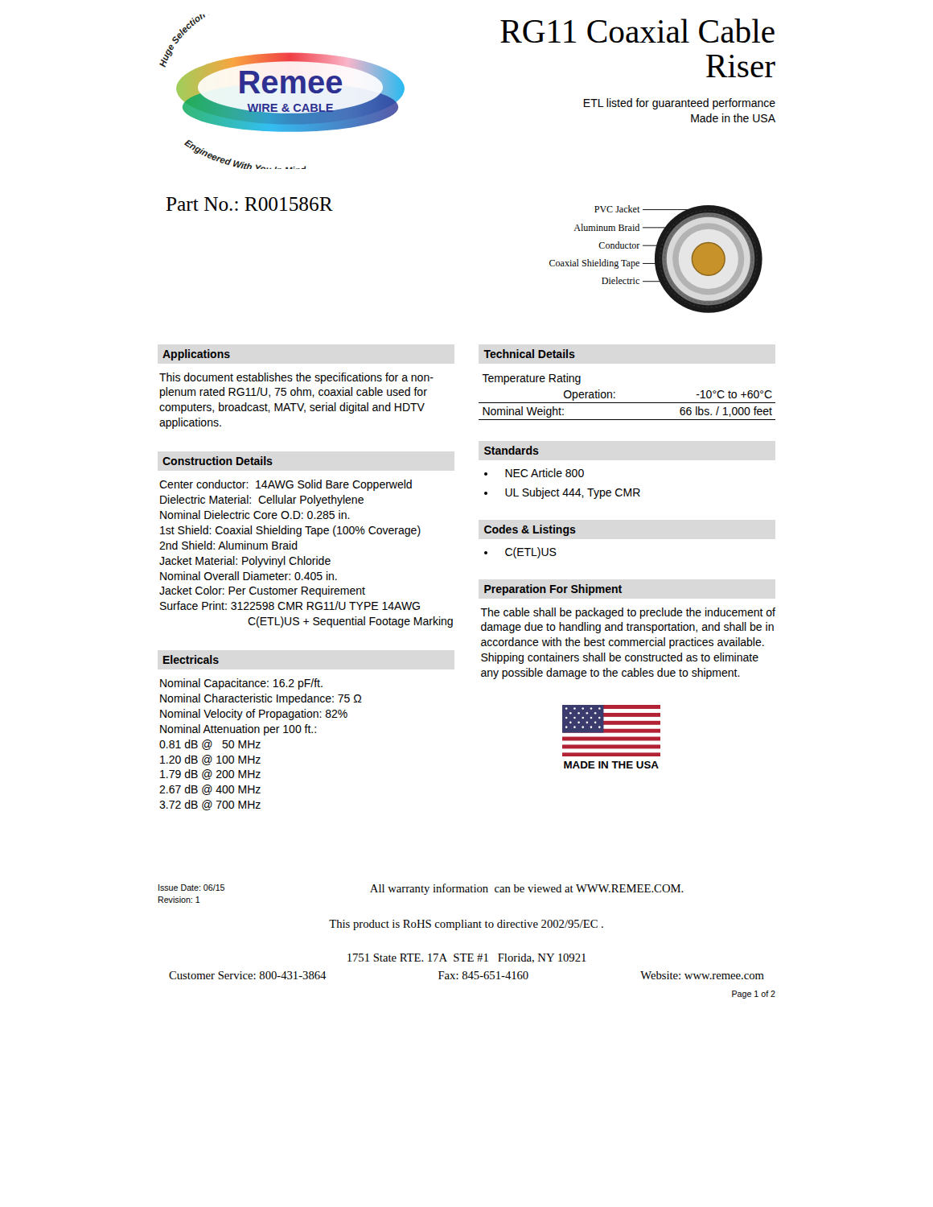Huge Selection and Personal Service Remee WIRE & CABLE Engineered With You In Mind
RG11 Coaxial Cable
Riser
ETL listed for guaranteed performance
Made in the USA
Part No.: R001586R
PVC Jacket Aluminum Braid Conductor Coaxial Shielding Tape Dielectric
Applications
This document establishes the specifications for a non-plenum rated RG11/U, 75 ohm, coaxial cable used for computers, broadcast, MATV, serial digital and HDTV applications.
Construction Details
Center conductor: 14AWG Solid Bare Copperweld
Dielectric Material: Cellular Polyethylene
Nominal Dielectric Core O.D: 0.285 in.
1st Shield: Coaxial Shielding Tape (100% Coverage)
2nd Shield: Aluminum Braid
Jacket Material: Polyvinyl Chloride
Nominal Overall Diameter: 0.405 in.
Jacket Color: Per Customer Requirement
Surface Print: 3122598 CMR RG11/U TYPE 14AWG
C(ETL)US + Sequential Footage Marking
Electricals
Nominal Capacitance: 16.2 pF/ft.
Nominal Characteristic Impedance: 75 Ω
Nominal Velocity of Propagation: 82%
Nominal Attenuation per 100 ft.:
0.81 dB @ 50 MHz
1.20 dB @ 100 MHz
1.79 dB @ 200 MHz
2.67 dB @ 400 MHz
3.72 dB @ 700 MHz
Technical Details
| Temperature Rating |
| | Operation: | -10°C to +60°C |
| Nominal Weight: | 66 lbs. / 1,000 feet |
Standards
NEC Article 800
UL Subject 444, Type CMR
Codes & Listings
C(ETL)US
Preparation For Shipment
The cable shall be packaged to preclude the inducement of damage due to handling and transportation, and shall be in accordance with the best commercial practices available. Shipping containers shall be constructed as to eliminate any possible damage to the cables due to shipment.
MADE IN THE USA
INTERTEK ETL LISTED C US TM
Issue Date: 06/15
Revision: 1
All warranty information can be viewed at WWW.REMEE.COM.
This product is RoHS compliant to directive 2002/95/EC .
1751 State RTE. 17A STE #1 Florida, NY 10921
Customer Service: 800-431-3864 Fax: 845-651-4160 Website: www.remee.com
Page 1 of 2